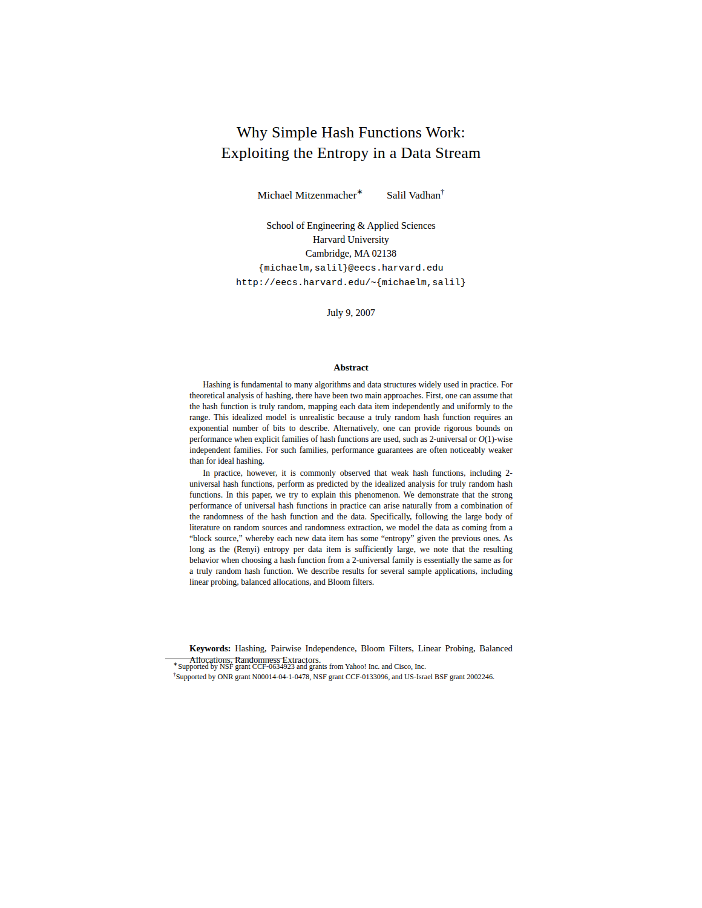Why Simple Hash Functions Work:
Exploiting the Entropy in a Data Stream
Michael Mitzenmacher∗ Salil Vadhan†
School of Engineering & Applied Sciences
Harvard University
Cambridge, MA 02138
{michaelm,salil}@eecs.harvard.edu
http://eecs.harvard.edu/~{michaelm,salil}
July 9, 2007
Abstract
Hashing is fundamental to many algorithms and data structures widely used in practice. For theoretical analysis of hashing, there have been two main approaches. First, one can assume that the hash function is truly random, mapping each data item independently and uniformly to the range. This idealized model is unrealistic because a truly random hash function requires an exponential number of bits to describe. Alternatively, one can provide rigorous bounds on performance when explicit families of hash functions are used, such as 2-universal or O(1)-wise independent families. For such families, performance guarantees are often noticeably weaker than for ideal hashing.
In practice, however, it is commonly observed that weak hash functions, including 2-universal hash functions, perform as predicted by the idealized analysis for truly random hash functions. In this paper, we try to explain this phenomenon. We demonstrate that the strong performance of universal hash functions in practice can arise naturally from a combination of the randomness of the hash function and the data. Specifically, following the large body of literature on random sources and randomness extraction, we model the data as coming from a “block source,” whereby each new data item has some “entropy” given the previous ones. As long as the (Renyi) entropy per data item is sufficiently large, we note that the resulting behavior when choosing a hash function from a 2-universal family is essentially the same as for a truly random hash function. We describe results for several sample applications, including linear probing, balanced allocations, and Bloom filters.
Keywords: Hashing, Pairwise Independence, Bloom Filters, Linear Probing, Balanced Allocations, Randomness Extractors.
∗Supported by NSF grant CCF-0634923 and grants from Yahoo! Inc. and Cisco, Inc.
†Supported by ONR grant N00014-04-1-0478, NSF grant CCF-0133096, and US-Israel BSF grant 2002246.